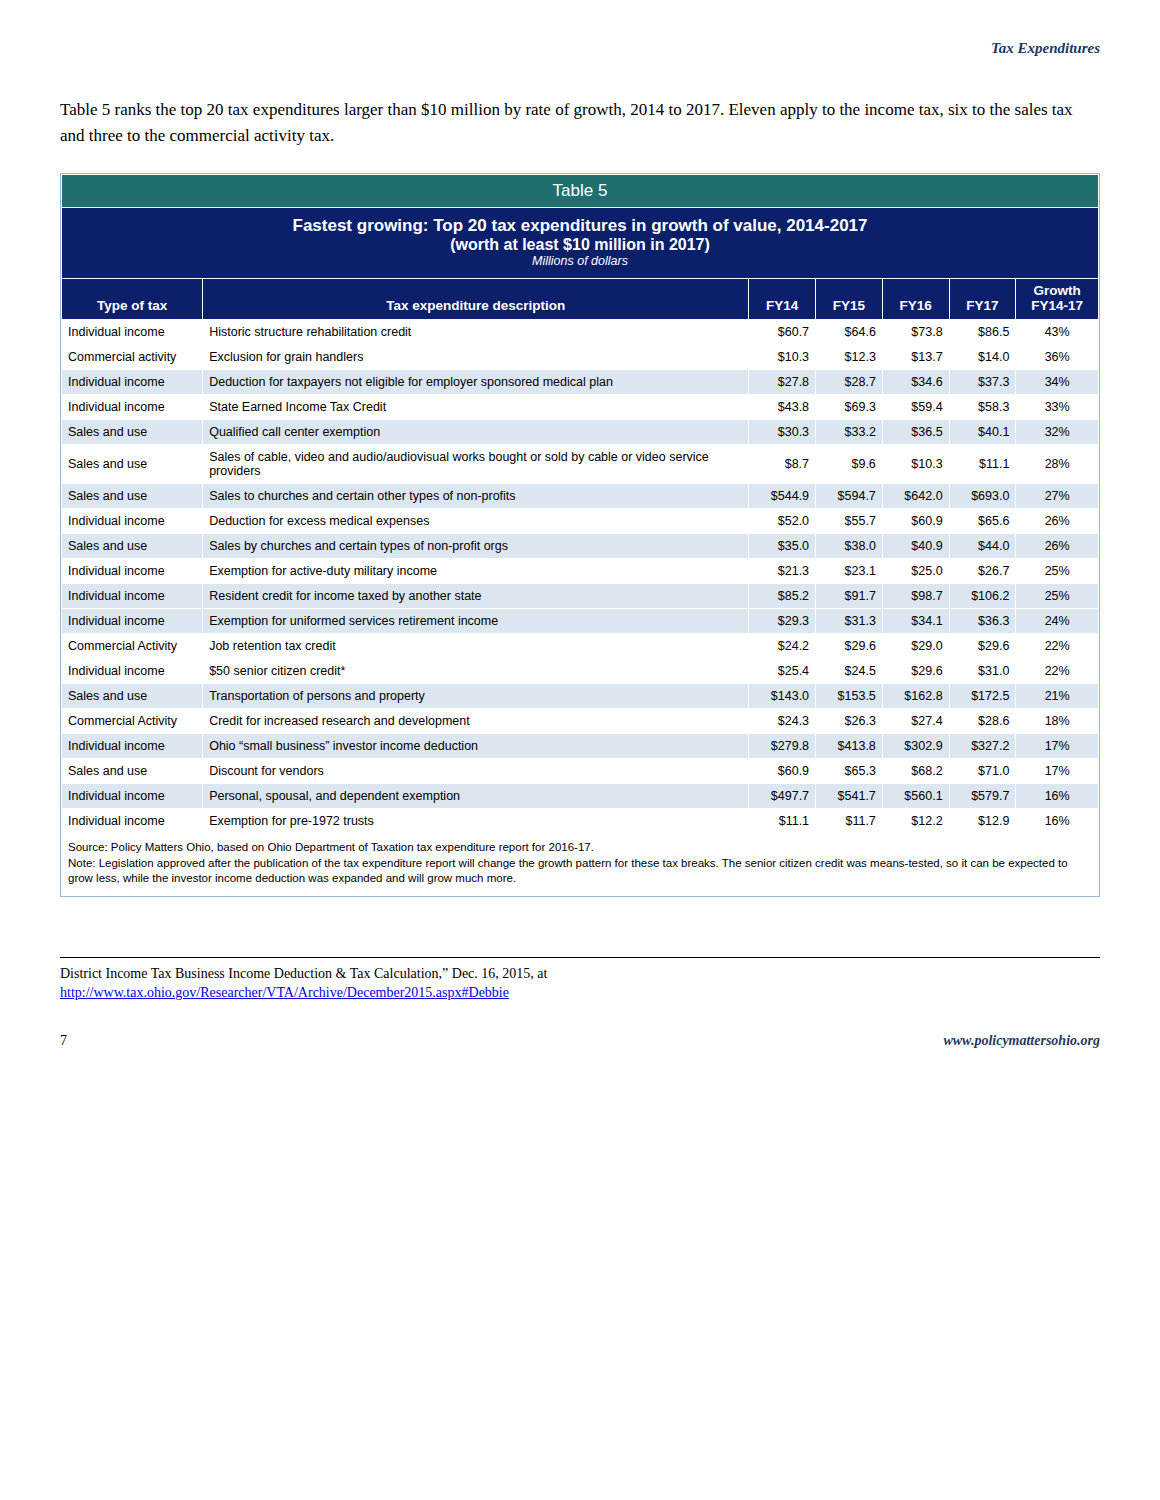Tax Expenditures
Table 5 ranks the top 20 tax expenditures larger than $10 million by rate of growth, 2014 to 2017. Eleven apply to the income tax, six to the sales tax and three to the commercial activity tax.
| Table 5 |
| Fastest growing: Top 20 tax expenditures in growth of value, 2014-2017 (worth at least $10 million in 2017 ) Millions of dollars |
| Type of tax | Tax expenditure description | FY14 | FY15 | FY16 | FY17 | Growth FY14-17 |
| Individual income | Historic structure rehabilitation credit | $60.7 | $64.6 | $73.8 | $86.5 | 43% |
| Commercial activity | Exclusion for grain handlers | $10.3 | $12.3 | $13.7 | $14.0 | 36% |
| Individual income | Deduction for taxpayers not eligible for employer sponsored medical plan | $27.8 | $28.7 | $34.6 | $37.3 | 34% |
| Individual income | State Earned Income Tax Credit | $43.8 | $69.3 | $59.4 | $58.3 | 33% |
| Sales and use | Qualified call center exemption | $30.3 | $33.2 | $36.5 | $40.1 | 32% |
| Sales and use | Sales of cable, video and audio/audiovisual works bought or sold by cable or video service providers | $8.7 | $9.6 | $10.3 | $11.1 | 28% |
| Sales and use | Sales to churches and certain other types of non-profits | $544.9 | $594.7 | $642.0 | $693.0 | 27% |
| Individual income | Deduction for excess medical expenses | $52.0 | $55.7 | $60.9 | $65.6 | 26% |
| Sales and use | Sales by churches and certain types of non-profit orgs | $35.0 | $38.0 | $40.9 | $44.0 | 26% |
| Individual income | Exemption for active-duty military income | $21.3 | $23.1 | $25.0 | $26.7 | 25% |
| Individual income | Resident credit for income taxed by another state | $85.2 | $91.7 | $98.7 | $106.2 | 25% |
| Individual income | Exemption for uniformed services retirement income | $29.3 | $31.3 | $34.1 | $36.3 | 24% |
| Commercial Activity | Job retention tax credit | $24.2 | $29.6 | $29.0 | $29.6 | 22% |
| Individual income | $50 senior citizen credit* | $25.4 | $24.5 | $29.6 | $31.0 | 22% |
| Sales and use | Transportation of persons and property | $143.0 | $153.5 | $162.8 | $172.5 | 21% |
| Commercial Activity | Credit for increased research and development | $24.3 | $26.3 | $27.4 | $28.6 | 18% |
| Individual income | Ohio “small business” investor income deduction | $279.8 | $413.8 | $302.9 | $327.2 | 17% |
| Sales and use | Discount for vendors | $60.9 | $65.3 | $68.2 | $71.0 | 17% |
| Individual income | Personal, spousal, and dependent exemption | $497.7 | $541.7 | $560.1 | $579.7 | 16% |
| Individual income | Exemption for pre-1972 trusts | $11.1 | $11.7 | $12.2 | $12.9 | 16% |
| Source: Policy Matters Ohio, based on Ohio Department of Taxation tax expenditure report for 2016-17. Note: Legislation approved after the publication of the tax expenditure report will change the growth pattern for these tax breaks. The senior citizen credit was means-tested, so it can be expected to grow less, while the investor income deduction was expanded and will grow much more. |
District Income Tax Business Income Deduction & Tax Calculation,” Dec. 16, 2015, at
http://www.tax.ohio.gov/Researcher/VTA/Archive/December2015.aspx#Debbie
7 www.policymattersohio.org